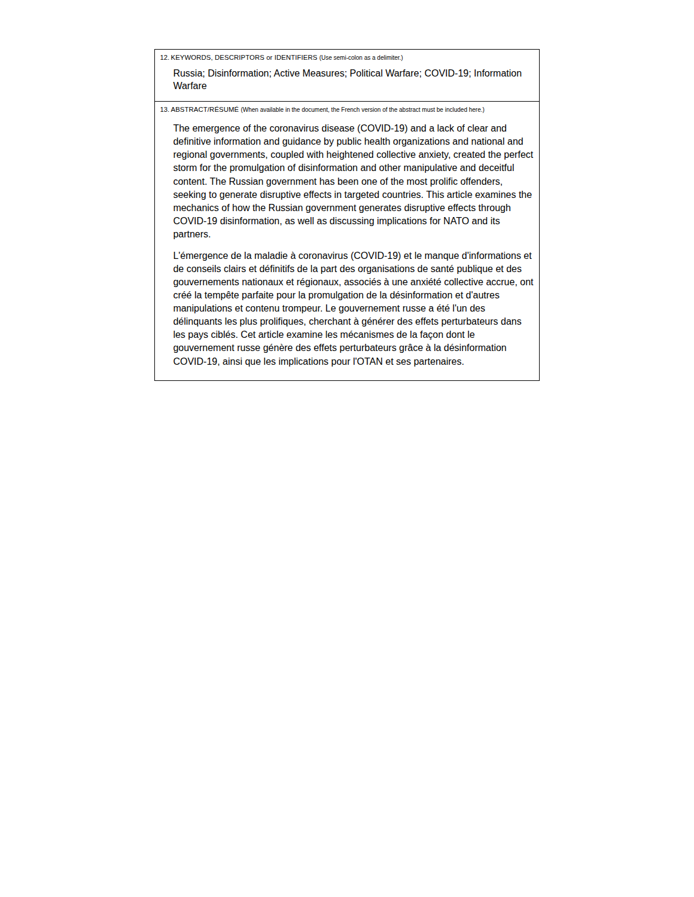12. KEYWORDS, DESCRIPTORS or IDENTIFIERS (Use semi-colon as a delimiter.)
Russia; Disinformation; Active Measures; Political Warfare; COVID-19; Information Warfare
13. ABSTRACT/RÉSUMÉ (When available in the document, the French version of the abstract must be included here.)
The emergence of the coronavirus disease (COVID-19) and a lack of clear and definitive information and guidance by public health organizations and national and regional governments, coupled with heightened collective anxiety, created the perfect storm for the promulgation of disinformation and other manipulative and deceitful content. The Russian government has been one of the most prolific offenders, seeking to generate disruptive effects in targeted countries. This article examines the mechanics of how the Russian government generates disruptive effects through COVID-19 disinformation, as well as discussing implications for NATO and its partners.
L'émergence de la maladie à coronavirus (COVID-19) et le manque d'informations et de conseils clairs et définitifs de la part des organisations de santé publique et des gouvernements nationaux et régionaux, associés à une anxiété collective accrue, ont créé la tempête parfaite pour la promulgation de la désinformation et d'autres manipulations et contenu trompeur. Le gouvernement russe a été l'un des délinquants les plus prolifiques, cherchant à générer des effets perturbateurs dans les pays ciblés. Cet article examine les mécanismes de la façon dont le gouvernement russe génère des effets perturbateurs grâce à la désinformation COVID-19, ainsi que les implications pour l'OTAN et ses partenaires.